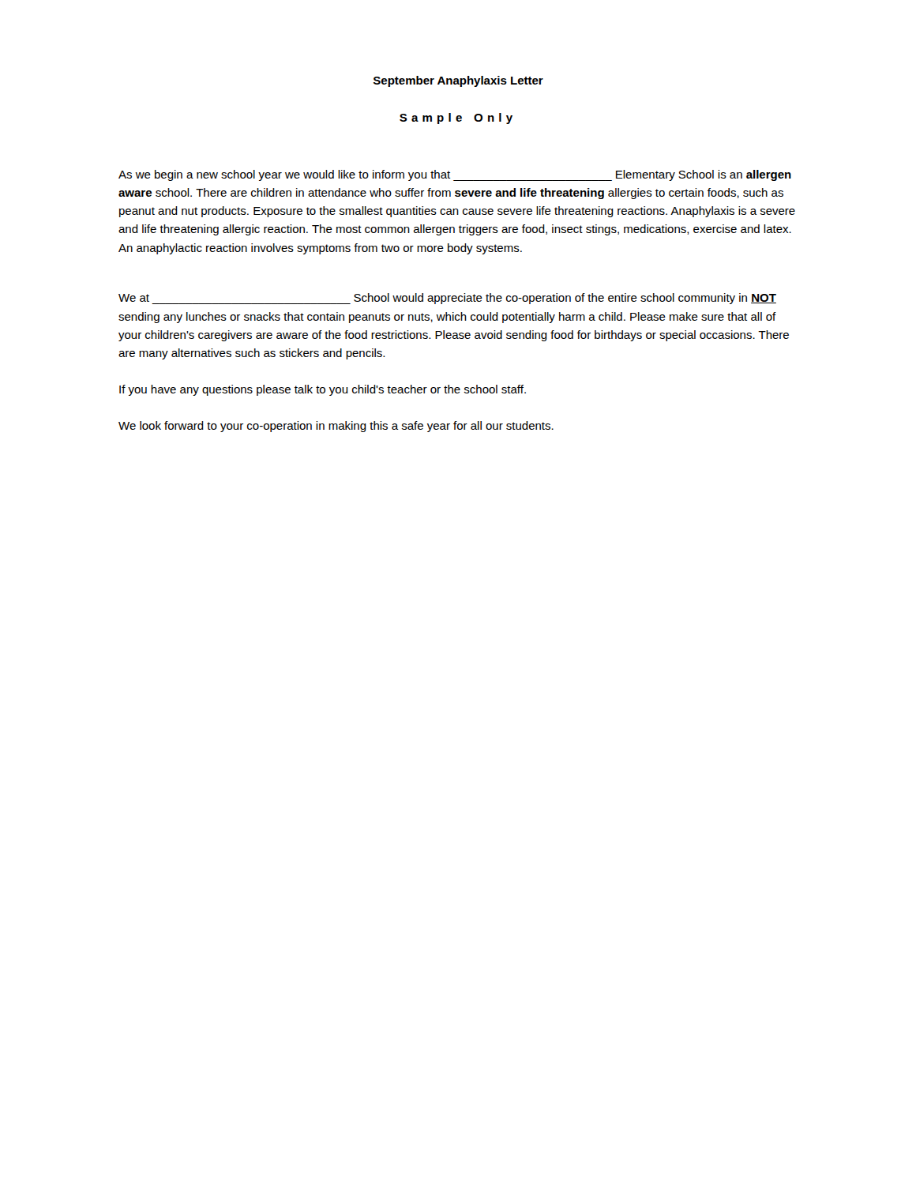September Anaphylaxis Letter
Sample Only
As we begin a new school year we would like to inform you that ________________________ Elementary School is an allergen aware school. There are children in attendance who suffer from severe and life threatening allergies to certain foods, such as peanut and nut products. Exposure to the smallest quantities can cause severe life threatening reactions. Anaphylaxis is a severe and life threatening allergic reaction. The most common allergen triggers are food, insect stings, medications, exercise and latex. An anaphylactic reaction involves symptoms from two or more body systems.
We at ______________________________ School would appreciate the co-operation of the entire school community in NOT sending any lunches or snacks that contain peanuts or nuts, which could potentially harm a child. Please make sure that all of your children's caregivers are aware of the food restrictions. Please avoid sending food for birthdays or special occasions. There are many alternatives such as stickers and pencils.
If you have any questions please talk to you child's teacher or the school staff.
We look forward to your co-operation in making this a safe year for all our students.